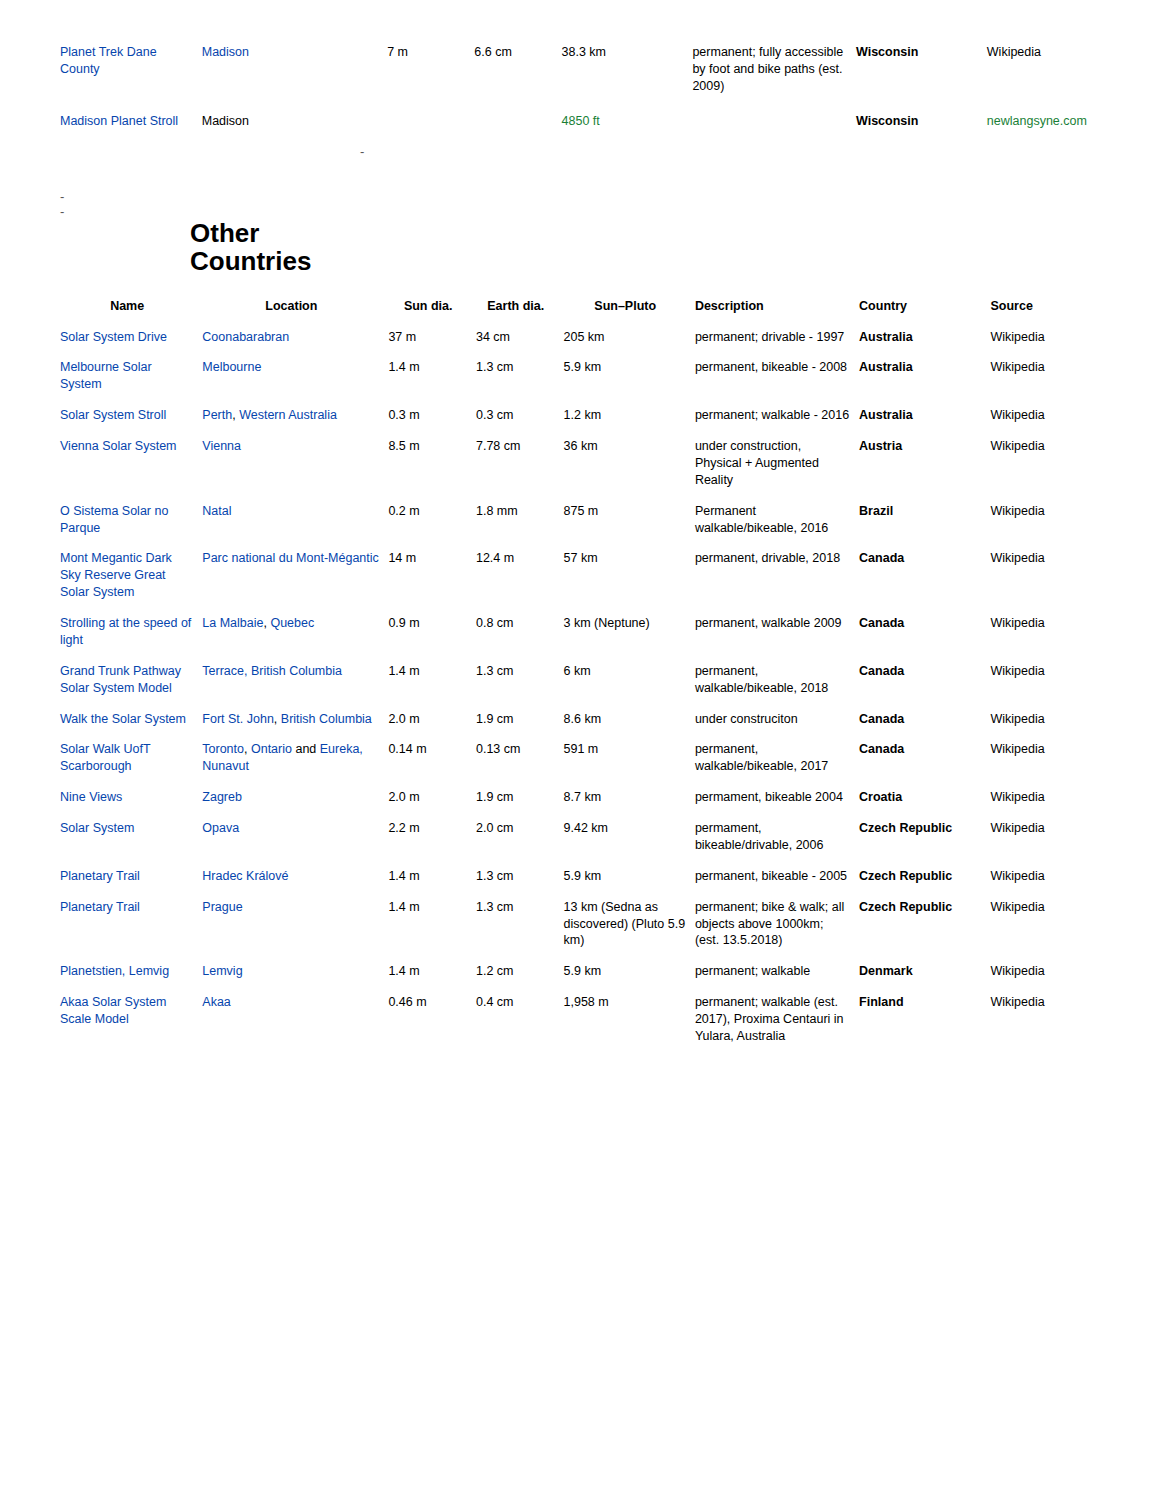| Planet Trek Dane County | Madison | 7 m | 6.6 cm | 38.3 km | permanent; fully accessible by foot and bike paths (est. 2009) | Wisconsin | Wikipedia |
| Madison Planet Stroll | Madison | | | 4850 ft | | Wisconsin | newlangsyne.com |
-
-
-
Other Countries
| Name | Location | Sun dia. | Earth dia. | Sun–Pluto | Description | Country | Source |
| --- | --- | --- | --- | --- | --- | --- | --- |
| Solar System Drive | Coonabarabran | 37 m | 34 cm | 205 km | permanent; drivable - 1997 | Australia | Wikipedia |
| Melbourne Solar System | Melbourne | 1.4 m | 1.3 cm | 5.9 km | permanent, bikeable - 2008 | Australia | Wikipedia |
| Solar System Stroll | Perth , Western Australia | 0.3 m | 0.3 cm | 1.2 km | permanent; walkable - 2016 | Australia | Wikipedia |
| Vienna Solar System | Vienna | 8.5 m | 7.78 cm | 36 km | under construction, Physical + Augmented Reality | Austria | Wikipedia |
| O Sistema Solar no Parque | Natal | 0.2 m | 1.8 mm | 875 m | Permanent walkable/bikeable, 2016 | Brazil | Wikipedia |
| Mont Megantic Dark Sky Reserve Great Solar System | Parc national du Mont-Mégantic | 14 m | 12.4 m | 57 km | permanent, drivable, 2018 | Canada | Wikipedia |
| Strolling at the speed of light | La Malbaie , Quebec | 0.9 m | 0.8 cm | 3 km (Neptune) | permanent, walkable 2009 | Canada | Wikipedia |
| Grand Trunk Pathway Solar System Model | Terrace, British Columbia | 1.4 m | 1.3 cm | 6 km | permanent, walkable/bikeable, 2018 | Canada | Wikipedia |
| Walk the Solar System | Fort St. John , British Columbia | 2.0 m | 1.9 cm | 8.6 km | under construciton | Canada | Wikipedia |
| Solar Walk UofT Scarborough | Toronto , Ontario and Eureka, Nunavut | 0.14 m | 0.13 cm | 591 m | permanent, walkable/bikeable, 2017 | Canada | Wikipedia |
| Nine Views | Zagreb | 2.0 m | 1.9 cm | 8.7 km | permament, bikeable 2004 | Croatia | Wikipedia |
| Solar System | Opava | 2.2 m | 2.0 cm | 9.42 km | permament, bikeable/drivable, 2006 | Czech Republic | Wikipedia |
| Planetary Trail | Hradec Králové | 1.4 m | 1.3 cm | 5.9 km | permanent, bikeable - 2005 | Czech Republic | Wikipedia |
| Planetary Trail | Prague | 1.4 m | 1.3 cm | 13 km (Sedna as discovered) (Pluto 5.9 km) | permanent; bike & walk; all objects above 1000km; (est. 13.5.2018) | Czech Republic | Wikipedia |
| Planetstien, Lemvig | Lemvig | 1.4 m | 1.2 cm | 5.9 km | permanent; walkable | Denmark | Wikipedia |
| Akaa Solar System Scale Model | Akaa | 0.46 m | 0.4 cm | 1,958 m | permanent; walkable (est. 2017), Proxima Centauri in Yulara, Australia | Finland | Wikipedia |